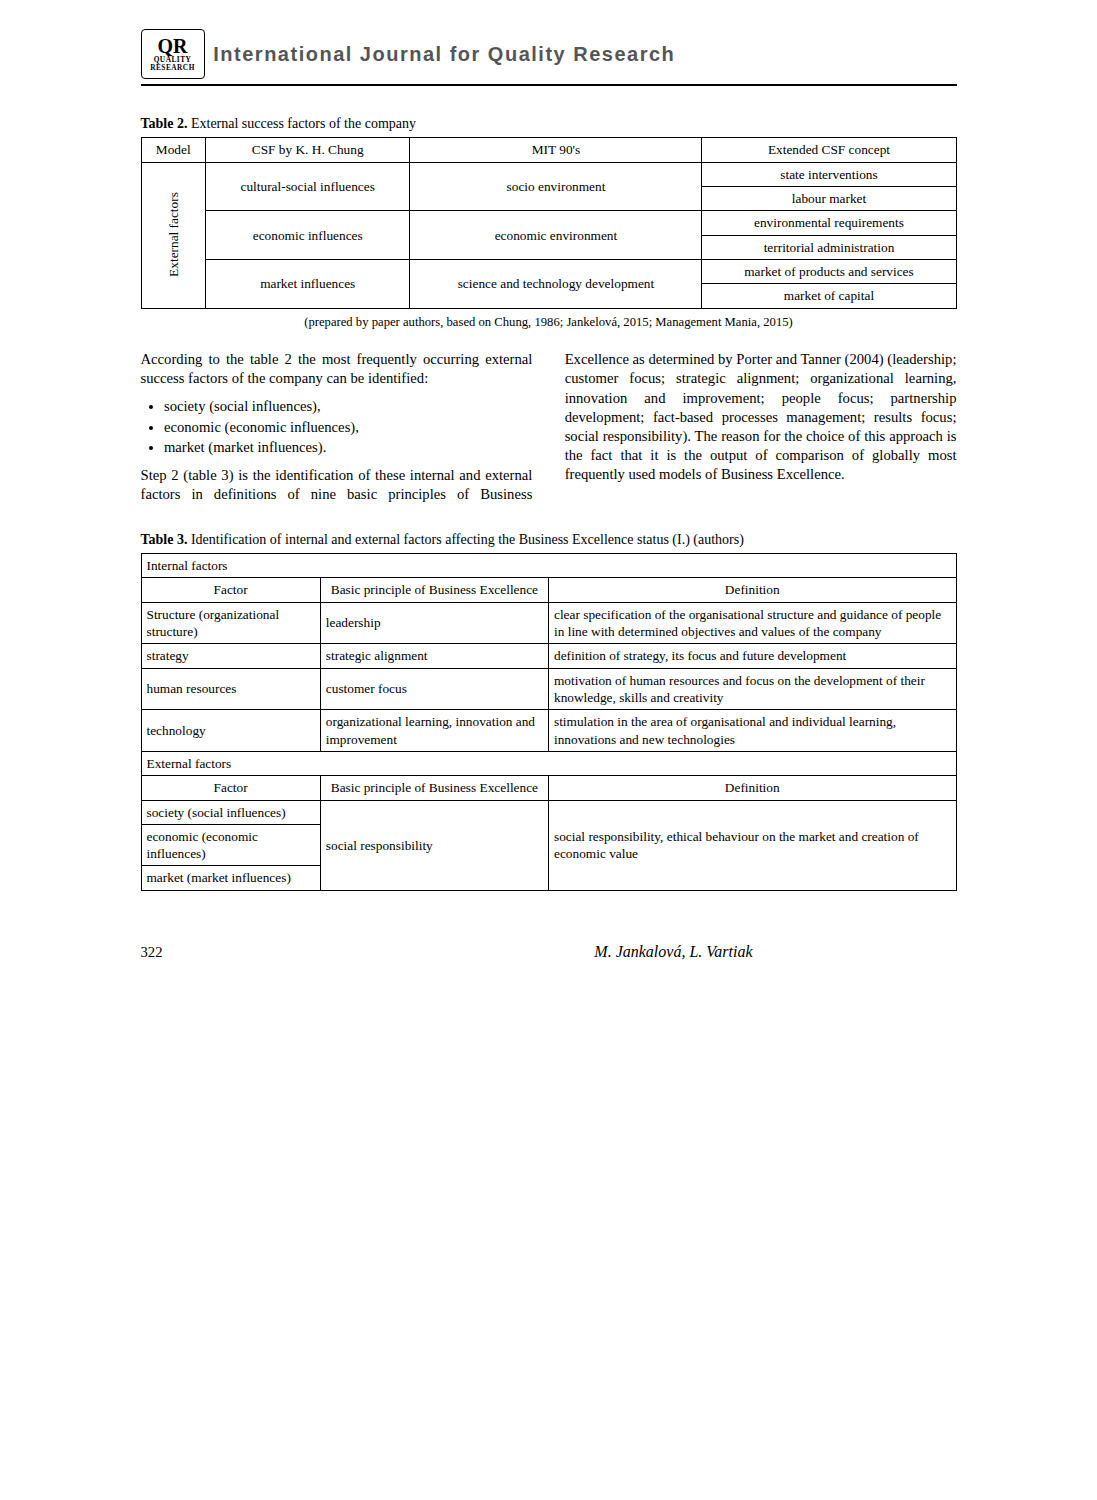QR
QUALITY
RESEARCH
International Journal for Quality Research
Table 2. External success factors of the company
| Model | CSF by K. H. Chung | MIT 90's | Extended CSF concept |
| --- | --- | --- | --- |
| External factors | cultural-social influences | socio environment | state interventions |
| labour market |
| economic influences | economic environment | environmental requirements |
| territorial administration |
| market influences | science and technology development | market of products and services |
| market of capital |
(prepared by paper authors, based on Chung, 1986; Jankelová, 2015; Management Mania, 2015)
According to the table 2 the most frequently occurring external success factors of the company can be identified:
society (social influences),
economic (economic influences),
market (market influences).
Step 2 (table 3) is the identification of these internal and external factors in definitions of nine basic principles of Business Excellence as determined by Porter and Tanner (2004) (leadership; customer focus; strategic alignment; organizational learning, innovation and improvement; people focus; partnership development; fact-based processes management; results focus; social responsibility). The reason for the choice of this approach is the fact that it is the output of comparison of globally most frequently used models of Business Excellence.
Table 3. Identification of internal and external factors affecting the Business Excellence status (I.) (authors)
| Internal factors |
| Factor | Basic principle of Business Excellence | Definition |
| Structure (organizational structure) | leadership | clear specification of the organisational structure and guidance of people in line with determined objectives and values of the company |
| strategy | strategic alignment | definition of strategy, its focus and future development |
| human resources | customer focus | motivation of human resources and focus on the development of their knowledge, skills and creativity |
| technology | organizational learning, innovation and improvement | stimulation in the area of organisational and individual learning, innovations and new technologies |
| External factors |
| Factor | Basic principle of Business Excellence | Definition |
| society (social influences) | social responsibility | social responsibility, ethical behaviour on the market and creation of economic value |
| economic (economic influences) |
| market (market influences) |
322
M. Jankalová, L. Vartiak